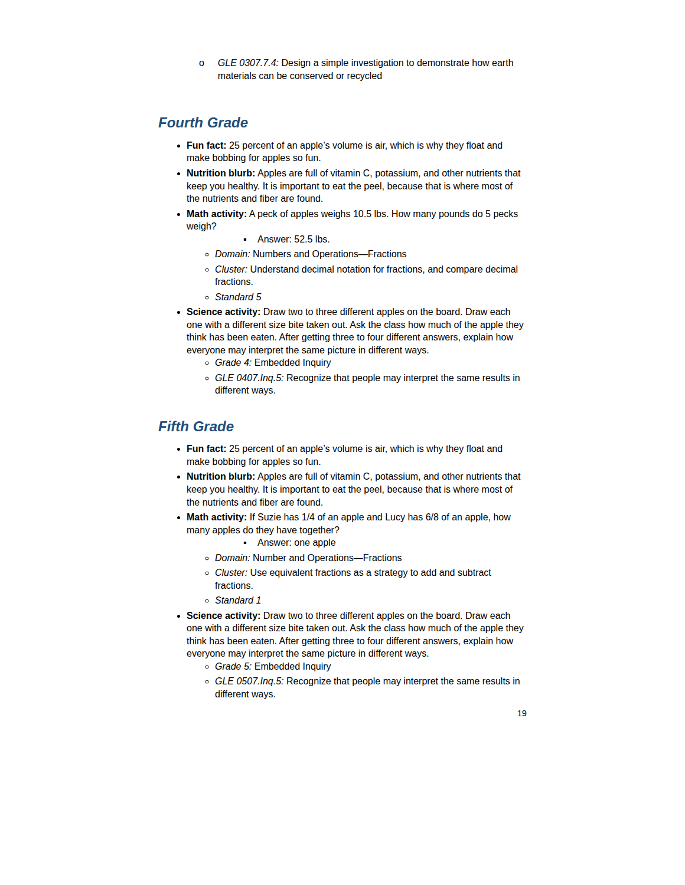o GLE 0307.7.4: Design a simple investigation to demonstrate how earth materials can be conserved or recycled
Fourth Grade
Fun fact: 25 percent of an apple’s volume is air, which is why they float and make bobbing for apples so fun.
Nutrition blurb: Apples are full of vitamin C, potassium, and other nutrients that keep you healthy. It is important to eat the peel, because that is where most of the nutrients and fiber are found.
Math activity: A peck of apples weighs 10.5 lbs. How many pounds do 5 pecks weigh?
▪Answer: 52.5 lbs.
Domain: Numbers and Operations—Fractions
Cluster: Understand decimal notation for fractions, and compare decimal fractions.
Standard 5
Science activity: Draw two to three different apples on the board. Draw each one with a different size bite taken out. Ask the class how much of the apple they think has been eaten. After getting three to four different answers, explain how everyone may interpret the same picture in different ways.
Grade 4: Embedded Inquiry
GLE 0407.Inq.5: Recognize that people may interpret the same results in different ways.
Fifth Grade
Fun fact: 25 percent of an apple’s volume is air, which is why they float and make bobbing for apples so fun.
Nutrition blurb: Apples are full of vitamin C, potassium, and other nutrients that keep you healthy. It is important to eat the peel, because that is where most of the nutrients and fiber are found.
Math activity: If Suzie has 1/4 of an apple and Lucy has 6/8 of an apple, how many apples do they have together?
▪Answer: one apple
Domain: Number and Operations—Fractions
Cluster: Use equivalent fractions as a strategy to add and subtract fractions.
Standard 1
Science activity: Draw two to three different apples on the board. Draw each one with a different size bite taken out. Ask the class how much of the apple they think has been eaten. After getting three to four different answers, explain how everyone may interpret the same picture in different ways.
Grade 5: Embedded Inquiry
GLE 0507.Inq.5: Recognize that people may interpret the same results in different ways.
19